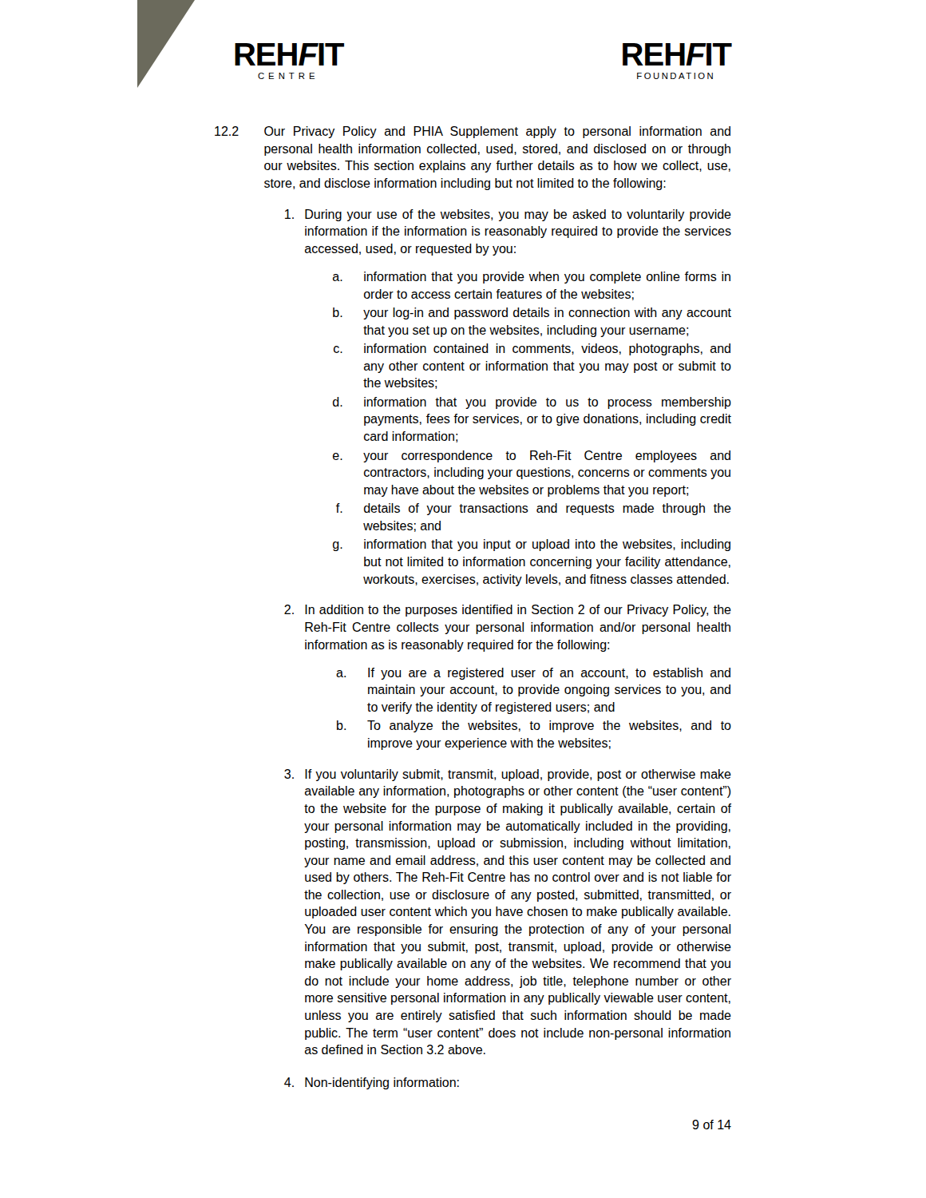REHFIT
CENTRE
REHFIT
FOUNDATION
12.2
Our Privacy Policy and PHIA Supplement apply to personal information and personal health information collected, used, stored, and disclosed on or through our websites. This section explains any further details as to how we collect, use, store, and disclose information including but not limited to the following:
During your use of the websites, you may be asked to voluntarily provide information if the information is reasonably required to provide the services accessed, used, or requested by you:
information that you provide when you complete online forms in order to access certain features of the websites;
your log-in and password details in connection with any account that you set up on the websites, including your username;
information contained in comments, videos, photographs, and any other content or information that you may post or submit to the websites;
information that you provide to us to process membership payments, fees for services, or to give donations, including credit card information;
your correspondence to Reh-Fit Centre employees and contractors, including your questions, concerns or comments you may have about the websites or problems that you report;
details of your transactions and requests made through the websites; and
information that you input or upload into the websites, including but not limited to information concerning your facility attendance, workouts, exercises, activity levels, and fitness classes attended.
In addition to the purposes identified in Section 2 of our Privacy Policy, the Reh-Fit Centre collects your personal information and/or personal health information as is reasonably required for the following:
If you are a registered user of an account, to establish and maintain your account, to provide ongoing services to you, and to verify the identity of registered users; and
To analyze the websites, to improve the websites, and to improve your experience with the websites;
If you voluntarily submit, transmit, upload, provide, post or otherwise make available any information, photographs or other content (the “user content”) to the website for the purpose of making it publically available, certain of your personal information may be automatically included in the providing, posting, transmission, upload or submission, including without limitation, your name and email address, and this user content may be collected and used by others. The Reh-Fit Centre has no control over and is not liable for the collection, use or disclosure of any posted, submitted, transmitted, or uploaded user content which you have chosen to make publically available. You are responsible for ensuring the protection of any of your personal information that you submit, post, transmit, upload, provide or otherwise make publically available on any of the websites. We recommend that you do not include your home address, job title, telephone number or other more sensitive personal information in any publically viewable user content, unless you are entirely satisfied that such information should be made public. The term “user content” does not include non-personal information as defined in Section 3.2 above.
Non-identifying information:
9 of 14